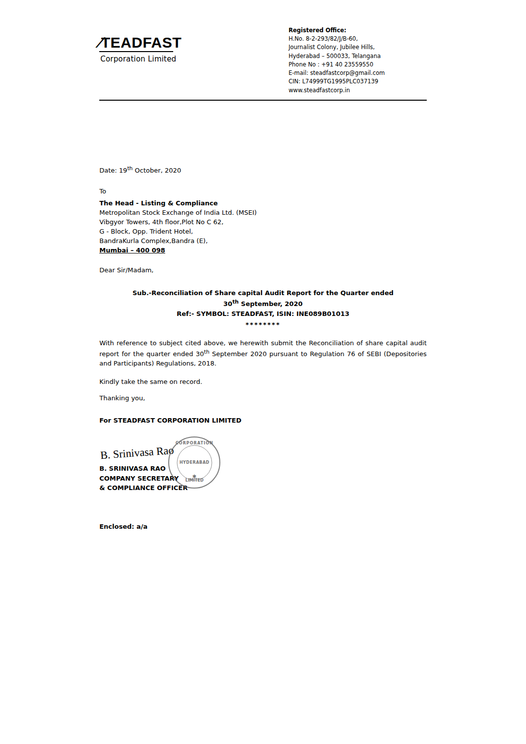∕TEADFAST
Corporation Limited
Registered Office:
H.No. 8-2-293/82/J/B-60,
Journalist Colony, Jubilee Hills,
Hyderabad – 500033, Telangana
Phone No : +91 40 23559550
E-mail: steadfastcorp@gmail.com
CIN: L74999TG1995PLC037139
www.steadfastcorp.in
Date: 19th October, 2020
To
The Head - Listing & Compliance Metropolitan Stock Exchange of India Ltd. (MSEI) Vibgyor Towers, 4th floor,Plot No C 62, G - Block, Opp. Trident Hotel, BandraKurla Complex,Bandra (E), Mumbai – 400 098
Dear Sir/Madam,
Sub.-Reconciliation of Share capital Audit Report for the Quarter ended
30th September, 2020 Ref:- SYMBOL: STEADFAST, ISIN: INE089B01013
********
With reference to subject cited above, we herewith submit the Reconciliation of share capital audit report for the quarter ended 30th September 2020 pursuant to Regulation 76 of SEBI (Depositories and Participants) Regulations, 2018.
Kindly take the same on record.
Thanking you,
For STEADFAST CORPORATION LIMITED
B. Srinivasa Rao
CORPORATION
HYDERABAD
✱
LIMITED
B. SRINIVASA RAO
COMPANY SECRETARY
& COMPLIANCE OFFICER
Enclosed: a/a